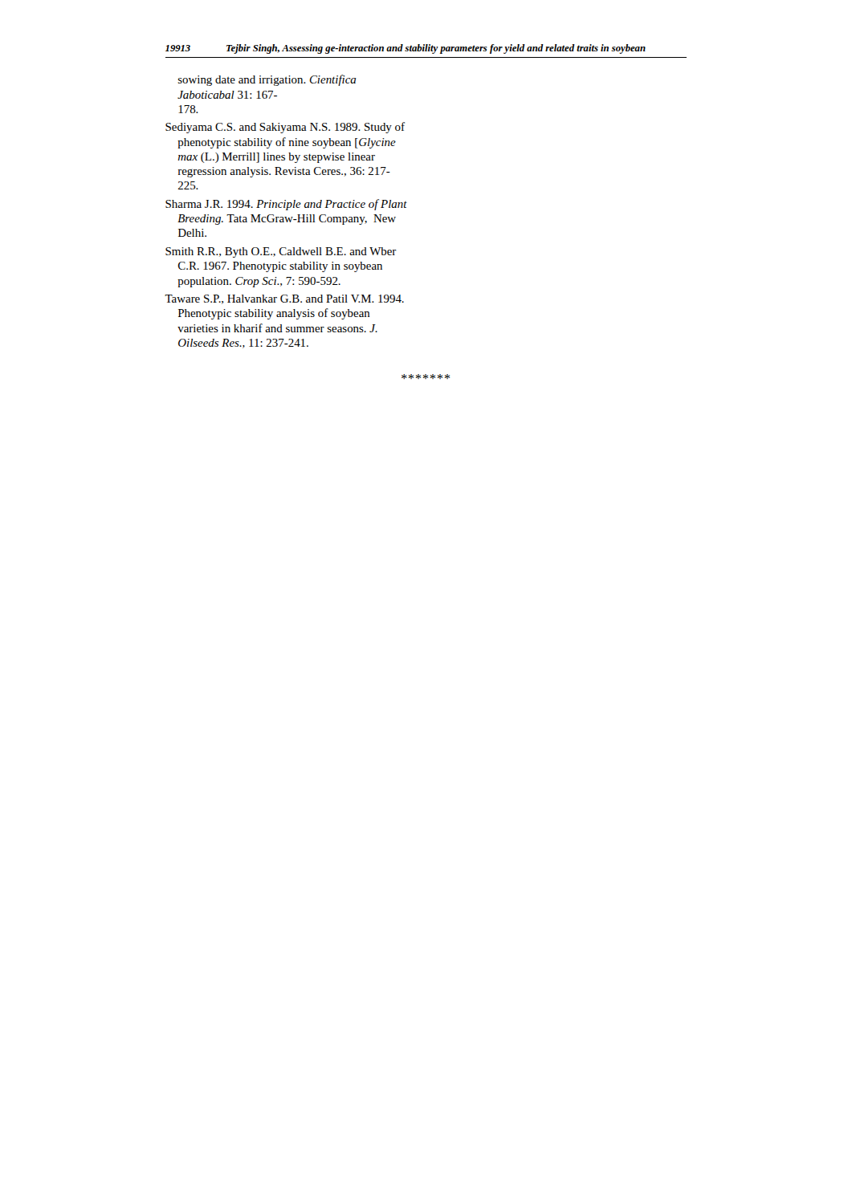19913 Tejbir Singh, Assessing ge-interaction and stability parameters for yield and related traits in soybean
sowing date and irrigation. Cientifica Jaboticabal 31: 167-178.
Sediyama C.S. and Sakiyama N.S. 1989. Study of phenotypic stability of nine soybean [Glycine max (L.) Merrill] lines by stepwise linear regression analysis. Revista Ceres., 36: 217-225.
Sharma J.R. 1994. Principle and Practice of Plant Breeding. Tata McGraw-Hill Company, New Delhi.
Smith R.R., Byth O.E., Caldwell B.E. and Wber C.R. 1967. Phenotypic stability in soybean population. Crop Sci., 7: 590-592.
Taware S.P., Halvankar G.B. and Patil V.M. 1994. Phenotypic stability analysis of soybean varieties in kharif and summer seasons. J. Oilseeds Res., 11: 237-241.
*******